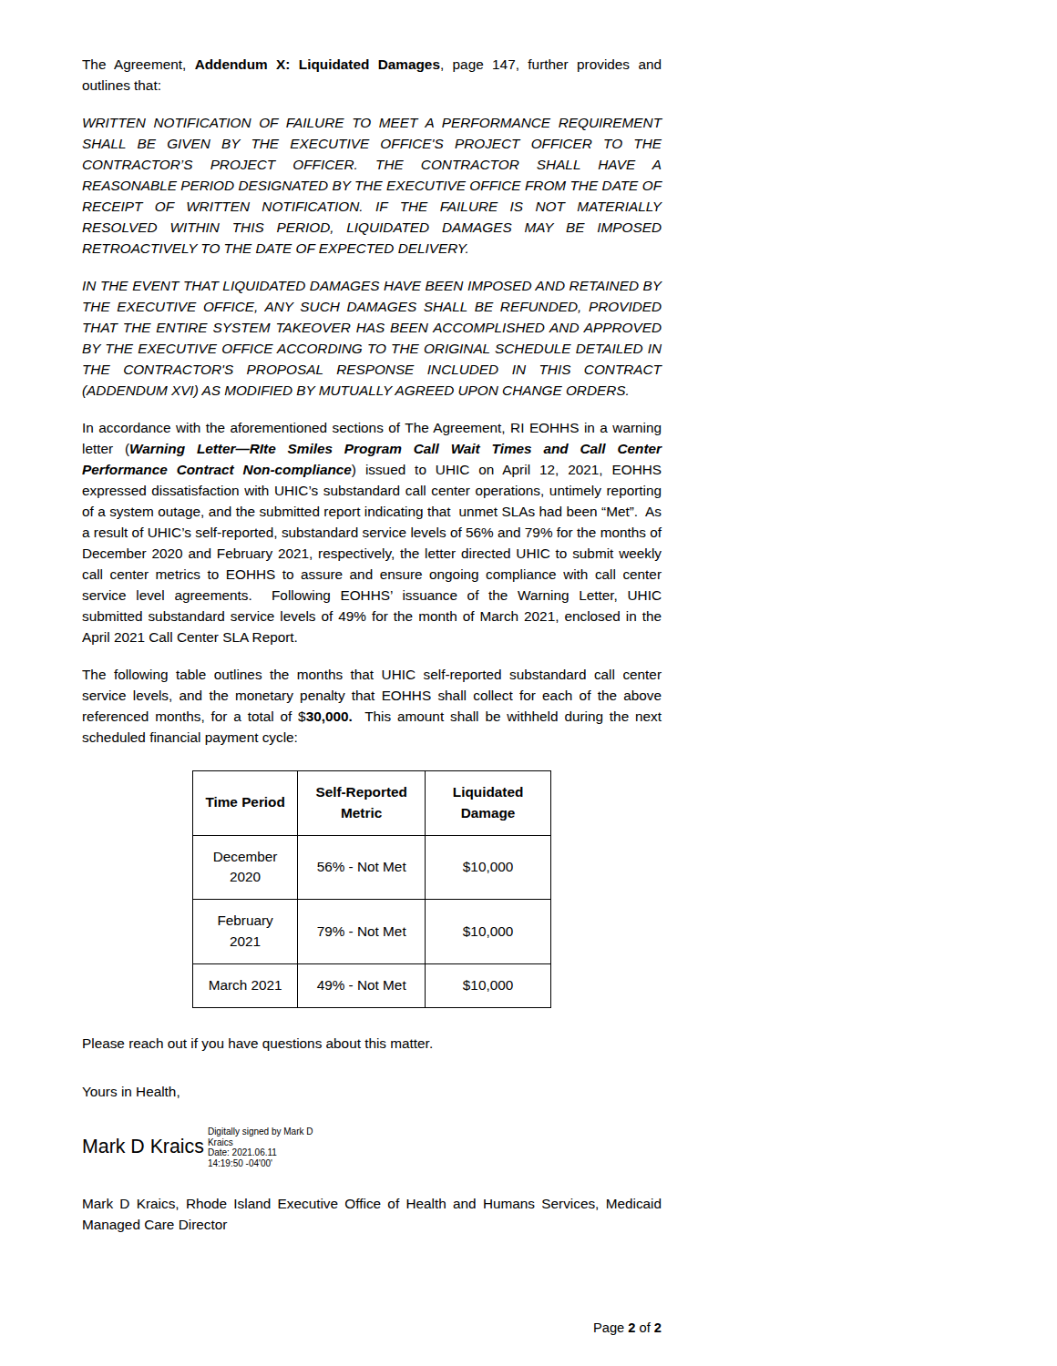The Agreement, Addendum X: Liquidated Damages, page 147, further provides and outlines that:
WRITTEN NOTIFICATION OF FAILURE TO MEET A PERFORMANCE REQUIREMENT SHALL BE GIVEN BY THE EXECUTIVE OFFICE'S PROJECT OFFICER TO THE CONTRACTOR’S PROJECT OFFICER. THE CONTRACTOR SHALL HAVE A REASONABLE PERIOD DESIGNATED BY THE EXECUTIVE OFFICE FROM THE DATE OF RECEIPT OF WRITTEN NOTIFICATION. IF THE FAILURE IS NOT MATERIALLY RESOLVED WITHIN THIS PERIOD, LIQUIDATED DAMAGES MAY BE IMPOSED RETROACTIVELY TO THE DATE OF EXPECTED DELIVERY.
IN THE EVENT THAT LIQUIDATED DAMAGES HAVE BEEN IMPOSED AND RETAINED BY THE EXECUTIVE OFFICE, ANY SUCH DAMAGES SHALL BE REFUNDED, PROVIDED THAT THE ENTIRE SYSTEM TAKEOVER HAS BEEN ACCOMPLISHED AND APPROVED BY THE EXECUTIVE OFFICE ACCORDING TO THE ORIGINAL SCHEDULE DETAILED IN THE CONTRACTOR'S PROPOSAL RESPONSE INCLUDED IN THIS CONTRACT (ADDENDUM XVI) AS MODIFIED BY MUTUALLY AGREED UPON CHANGE ORDERS.
In accordance with the aforementioned sections of The Agreement, RI EOHHS in a warning letter (Warning Letter—RIte Smiles Program Call Wait Times and Call Center Performance Contract Non-compliance) issued to UHIC on April 12, 2021, EOHHS expressed dissatisfaction with UHIC’s substandard call center operations, untimely reporting of a system outage, and the submitted report indicating that unmet SLAs had been “Met”. As a result of UHIC’s self-reported, substandard service levels of 56% and 79% for the months of December 2020 and February 2021, respectively, the letter directed UHIC to submit weekly call center metrics to EOHHS to assure and ensure ongoing compliance with call center service level agreements. Following EOHHS’ issuance of the Warning Letter, UHIC submitted substandard service levels of 49% for the month of March 2021, enclosed in the April 2021 Call Center SLA Report.
The following table outlines the months that UHIC self-reported substandard call center service levels, and the monetary penalty that EOHHS shall collect for each of the above referenced months, for a total of $30,000. This amount shall be withheld during the next scheduled financial payment cycle:
| Time Period | Self-Reported Metric | Liquidated Damage |
| --- | --- | --- |
| December 2020 | 56% - Not Met | $10,000 |
| February 2021 | 79% - Not Met | $10,000 |
| March 2021 | 49% - Not Met | $10,000 |
Please reach out if you have questions about this matter.
Yours in Health,
Mark D Kraics Digitally signed by Mark D
Kraics
Date: 2021.06.11
14:19:50 -04'00'
Mark D Kraics, Rhode Island Executive Office of Health and Humans Services, Medicaid Managed Care Director
Page 2 of 2